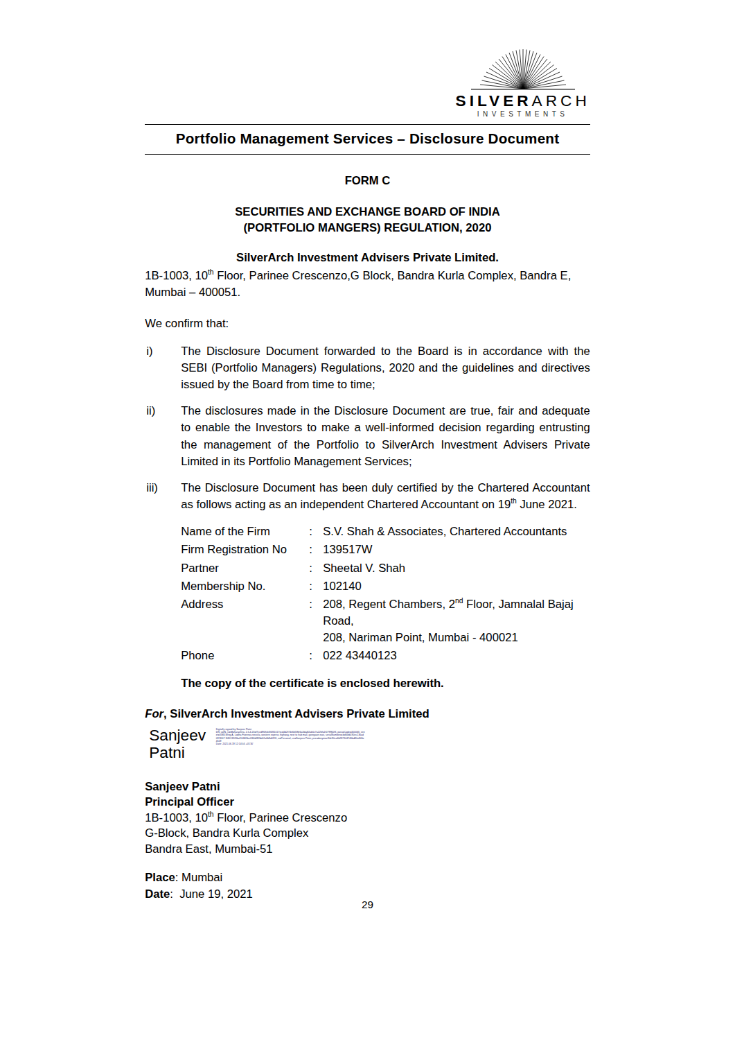SILVERARCH
INVESTMENTS
Portfolio Management Services – Disclosure Document
FORM C
SECURITIES AND EXCHANGE BOARD OF INDIA
(PORTFOLIO MANGERS) REGULATION, 2020
SilverArch Investment Advisers Private Limited.
1B-1003, 10th Floor, Parinee Crescenzo,G Block, Bandra Kurla Complex, Bandra E, Mumbai – 400051.
We confirm that:
i) The Disclosure Document forwarded to the Board is in accordance with the SEBI (Portfolio Managers) Regulations, 2020 and the guidelines and directives issued by the Board from time to time;
ii) The disclosures made in the Disclosure Document are true, fair and adequate to enable the Investors to make a well-informed decision regarding entrusting the management of the Portfolio to SilverArch Investment Advisers Private Limited in its Portfolio Management Services;
iii) The Disclosure Document has been duly certified by the Chartered Accountant as follows acting as an independent Chartered Accountant on 19th June 2021.
| Name of the Firm | : | S.V. Shah & Associates, Chartered Accountants |
| Firm Registration No | : | 139517W |
| Partner | : | Sheetal V. Shah |
| Membership No. | : | 102140 |
| Address | : | 208, Regent Chambers, 2 nd Floor, Jamnalal Bajaj Road, 208, Nariman Point, Mumbai - 400021 |
| Phone | : | 022 43440123 |
The copy of the certificate is enclosed herewith.
For, SilverArch Investment Advisers Private Limited
Sanjeev
Patni Digitally signed by Sanjeev Patni
DN: c=IN, st=Maharashtra, 2.5.4.20=f7ced9f4fcb3f4f31017ecd4d2f74e6b5f8e6a3da4f2ab0c7a22bfa1f079960f3, postalCode=400063, street=3383,Wing A, Lodha Fiorenza nesstla, western express highway, next to hub mall, goregaon east, serialNumber=cbdf4bb190ec136ad0974f07 3f451332f6a410842be03f4df82bb62a6b9d0911, o=Personal, cn=Sanjeev Patni, pseudonym=c94e90ca6b287344746bd80a840e4519
Date: 2021.06.19 12:14:04 +05'30'
Sanjeev Patni
Principal Officer
1B-1003, 10th Floor, Parinee Crescenzo
G-Block, Bandra Kurla Complex
Bandra East, Mumbai-51
Place: Mumbai
Date: June 19, 2021
29